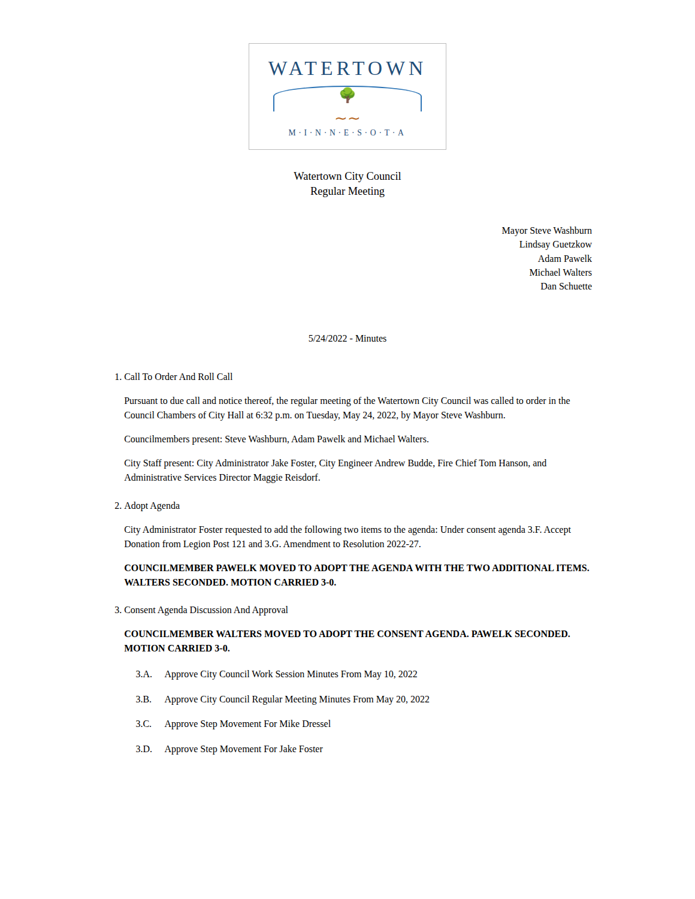WATERTOWN
🌳
∼∼
M·I·N·N·E·S·O·T·A
Watertown City Council
Regular Meeting
Mayor Steve Washburn
Lindsay Guetzkow
Adam Pawelk
Michael Walters
Dan Schuette
5/24/2022 - Minutes
Call To Order And Roll Call
Pursuant to due call and notice thereof, the regular meeting of the Watertown City Council was called to order in the Council Chambers of City Hall at 6:32 p.m. on Tuesday, May 24, 2022, by Mayor Steve Washburn.
Councilmembers present: Steve Washburn, Adam Pawelk and Michael Walters.
City Staff present: City Administrator Jake Foster, City Engineer Andrew Budde, Fire Chief Tom Hanson, and Administrative Services Director Maggie Reisdorf.
Adopt Agenda
City Administrator Foster requested to add the following two items to the agenda: Under consent agenda 3.F. Accept Donation from Legion Post 121 and 3.G. Amendment to Resolution 2022-27.
COUNCILMEMBER PAWELK MOVED TO ADOPT THE AGENDA WITH THE TWO ADDITIONAL ITEMS. WALTERS SECONDED. MOTION CARRIED 3-0.
Consent Agenda Discussion And Approval
COUNCILMEMBER WALTERS MOVED TO ADOPT THE CONSENT AGENDA. PAWELK SECONDED. MOTION CARRIED 3-0.
3.A. Approve City Council Work Session Minutes From May 10, 2022
3.B. Approve City Council Regular Meeting Minutes From May 20, 2022
3.C. Approve Step Movement For Mike Dressel
3.D. Approve Step Movement For Jake Foster